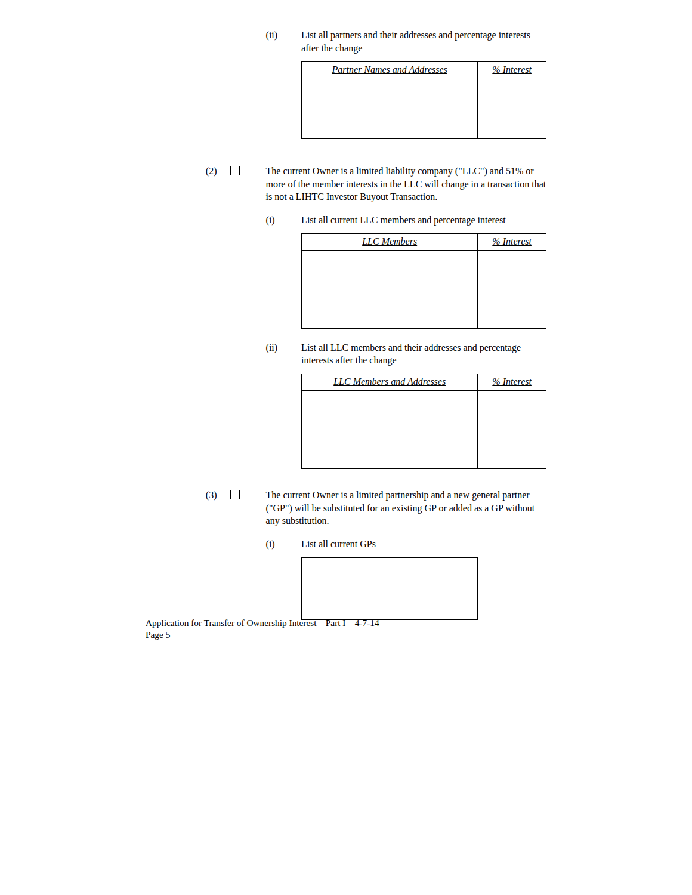(ii) List all partners and their addresses and percentage interests after the change
| Partner Names and Addresses | % Interest |
| --- | --- |
(2) The current Owner is a limited liability company ("LLC") and 51% or more of the member interests in the LLC will change in a transaction that is not a LIHTC Investor Buyout Transaction.
(i) List all current LLC members and percentage interest
| LLC Members | % Interest |
| --- | --- |
(ii) List all LLC members and their addresses and percentage interests after the change
| LLC Members and Addresses | % Interest |
| --- | --- |
(3) The current Owner is a limited partnership and a new general partner ("GP") will be substituted for an existing GP or added as a GP without any substitution.
(i) List all current GPs
Application for Transfer of Ownership Interest – Part I – 4-7-14
Page 5